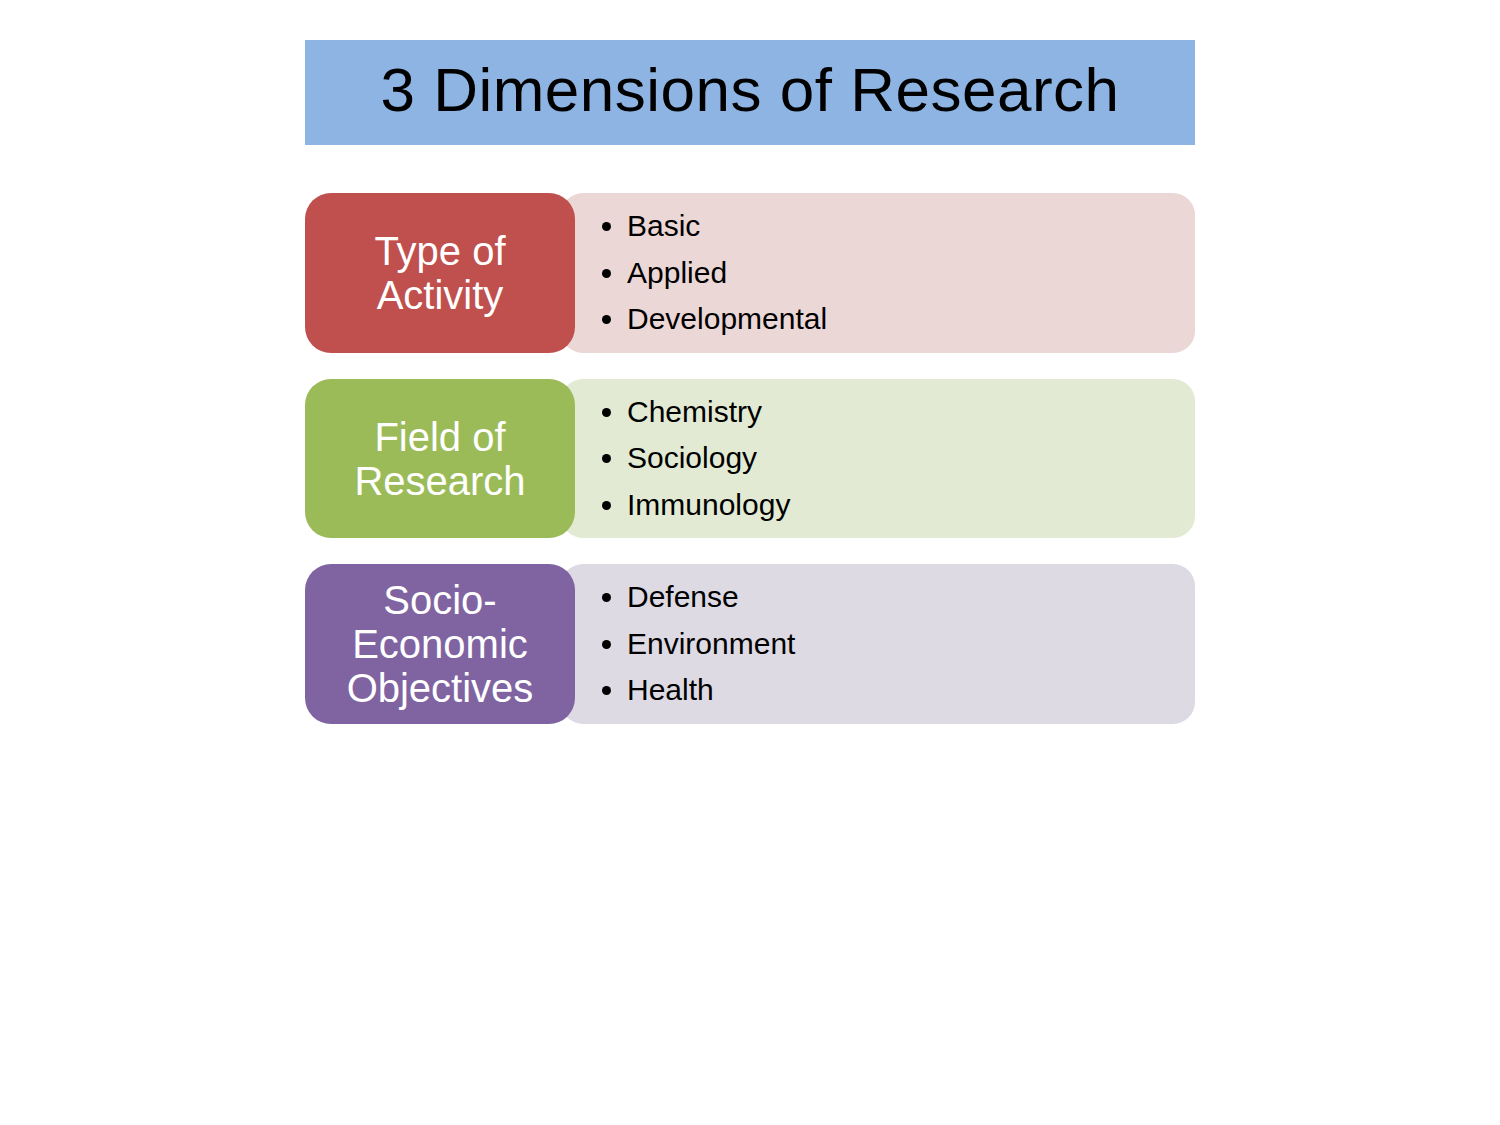3 Dimensions of Research
Type of Activity
Basic
Applied
Developmental
Field of Research
Chemistry
Sociology
Immunology
Socio-Economic Objectives
Defense
Environment
Health